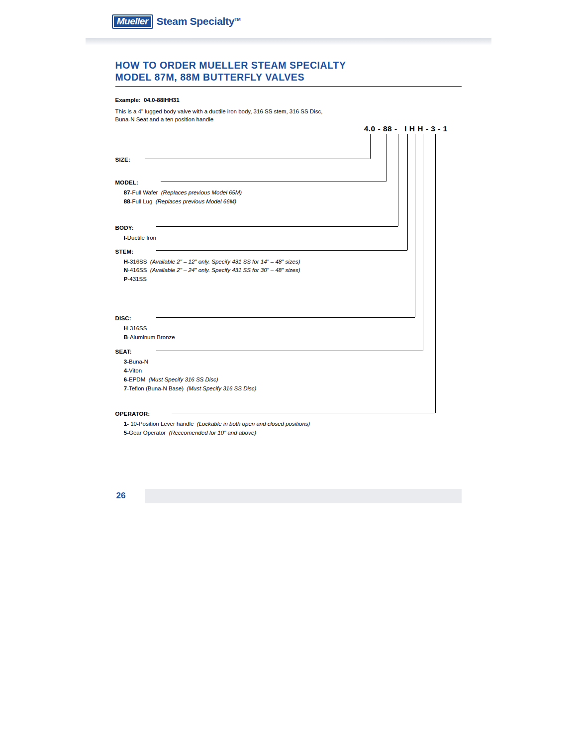Mueller Steam SpecialtyTM
How to Order Mueller Steam Specialty
Model 87M, 88M Butterfly Valves
Example: 04.0-88IHH31
This is a 4" lugged body valve with a ductile iron body, 316 SS stem, 316 SS Disc,
Buna-N Seat and a ten position handle
4.0 - 88 - I H H - 3 - 1
SIZE:
MODEL:
87-Full Wafer (Replaces previous Model 65M)
88-Full Lug (Replaces previous Model 66M)
BODY:
I-Ductile Iron
STEM:
H-316SS (Available 2" – 12" only. Specify 431 SS for 14" – 48" sizes)
N-416SS (Available 2" – 24" only. Specify 431 SS for 30" – 48" sizes)
P-431SS
DISC:
H-316SS
B-Aluminum Bronze
SEAT:
3-Buna-N
4-Viton
6-EPDM (Must Specify 316 SS Disc)
7-Teflon (Buna-N Base) (Must Specify 316 SS Disc)
OPERATOR:
1- 10-Position Lever handle (Lockable in both open and closed positions)
5-Gear Operator (Reccomended for 10" and above)
26